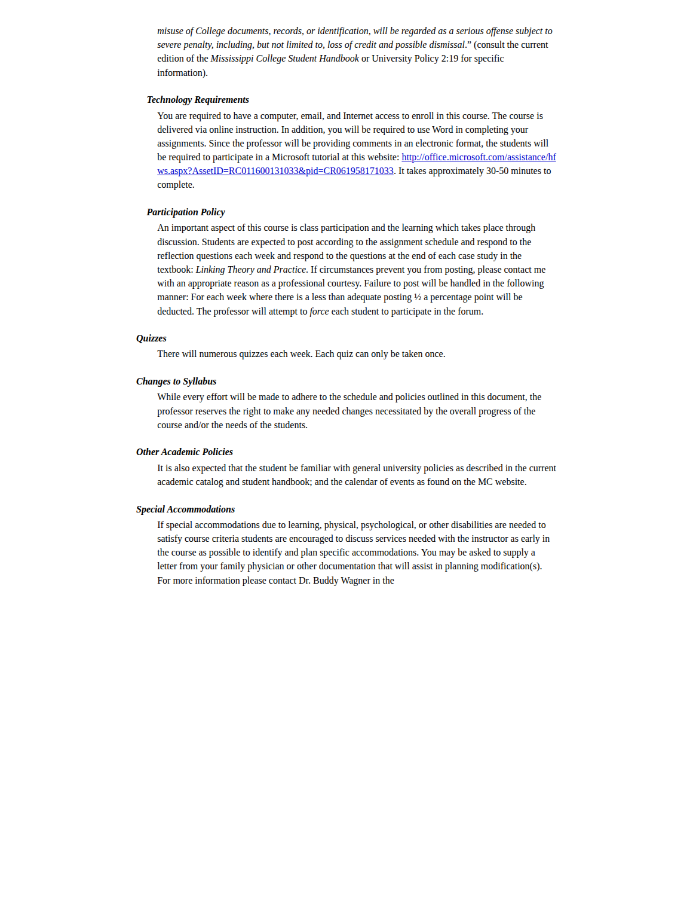misuse of College documents, records, or identification, will be regarded as a serious offense subject to severe penalty, including, but not limited to, loss of credit and possible dismissal.” (consult the current edition of the Mississippi College Student Handbook or University Policy 2:19 for specific information).
Technology Requirements
You are required to have a computer, email, and Internet access to enroll in this course. The course is delivered via online instruction. In addition, you will be required to use Word in completing your assignments. Since the professor will be providing comments in an electronic format, the students will be required to participate in a Microsoft tutorial at this website: http://office.microsoft.com/assistance/hfws.aspx?AssetID=RC011600131033&pid=CR061958171033. It takes approximately 30-50 minutes to complete.
Participation Policy
An important aspect of this course is class participation and the learning which takes place through discussion. Students are expected to post according to the assignment schedule and respond to the reflection questions each week and respond to the questions at the end of each case study in the textbook: Linking Theory and Practice. If circumstances prevent you from posting, please contact me with an appropriate reason as a professional courtesy. Failure to post will be handled in the following manner: For each week where there is a less than adequate posting ½ a percentage point will be deducted. The professor will attempt to force each student to participate in the forum.
Quizzes
There will numerous quizzes each week. Each quiz can only be taken once.
Changes to Syllabus
While every effort will be made to adhere to the schedule and policies outlined in this document, the professor reserves the right to make any needed changes necessitated by the overall progress of the course and/or the needs of the students.
Other Academic Policies
It is also expected that the student be familiar with general university policies as described in the current academic catalog and student handbook; and the calendar of events as found on the MC website.
Special Accommodations
If special accommodations due to learning, physical, psychological, or other disabilities are needed to satisfy course criteria students are encouraged to discuss services needed with the instructor as early in the course as possible to identify and plan specific accommodations. You may be asked to supply a letter from your family physician or other documentation that will assist in planning modification(s). For more information please contact Dr. Buddy Wagner in the